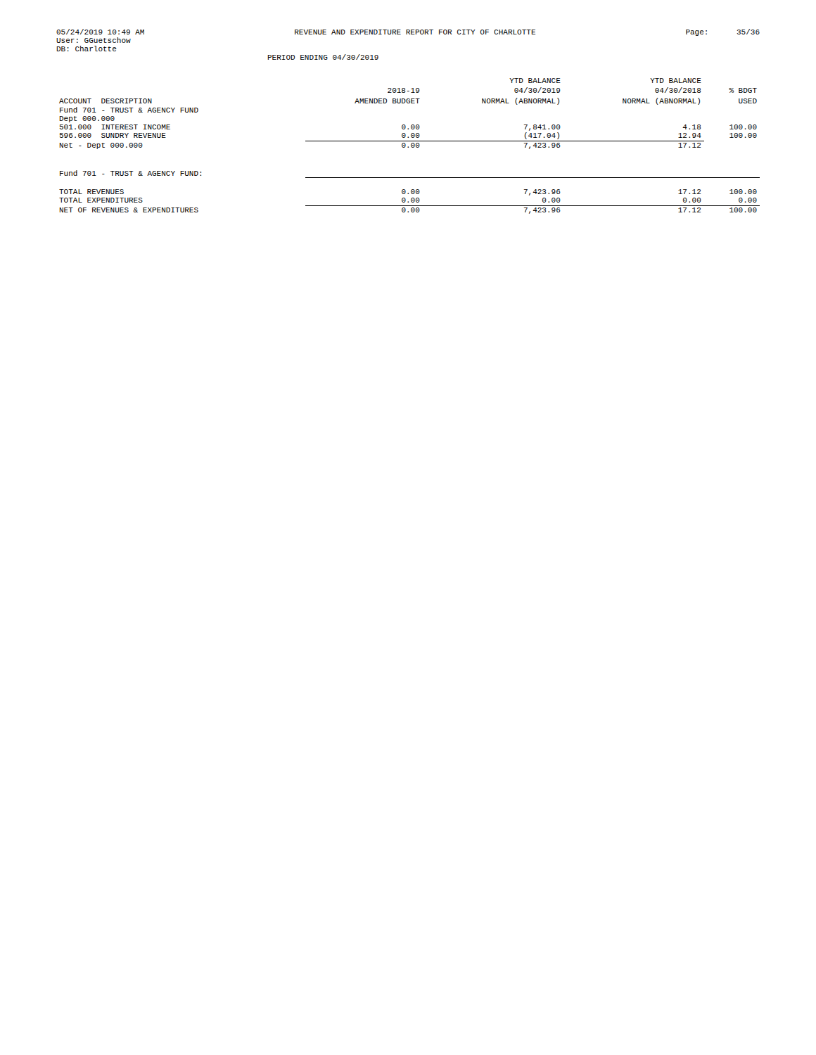05/24/2019 10:49 AM User: GGuetschow DB: Charlotte
REVENUE AND EXPENDITURE REPORT FOR CITY OF CHARLOTTE
Page: 35/36
PERIOD ENDING 04/30/2019
| | | YTD BALANCE | YTD BALANCE | |
| --- | --- | --- | --- | --- |
| | 2018-19 | 04/30/2019 | 04/30/2018 | % BDGT |
| ACCOUNT DESCRIPTION | AMENDED BUDGET | NORMAL (ABNORMAL) | NORMAL (ABNORMAL) | USED |
| Fund 701 - TRUST & AGENCY FUND | | | | |
| Dept 000.000 | | | | |
| 501.000 INTEREST INCOME | 0.00 | 7,841.00 | 4.18 | 100.00 |
| 596.000 SUNDRY REVENUE | 0.00 | (417.04) | 12.94 | 100.00 |
| Net - Dept 000.000 | 0.00 | 7,423.96 | 17.12 | |
| Fund 701 - TRUST & AGENCY FUND: | | | | |
| TOTAL REVENUES | 0.00 | 7,423.96 | 17.12 | 100.00 |
| TOTAL EXPENDITURES | 0.00 | 0.00 | 0.00 | 0.00 |
| NET OF REVENUES & EXPENDITURES | 0.00 | 7,423.96 | 17.12 | 100.00 |